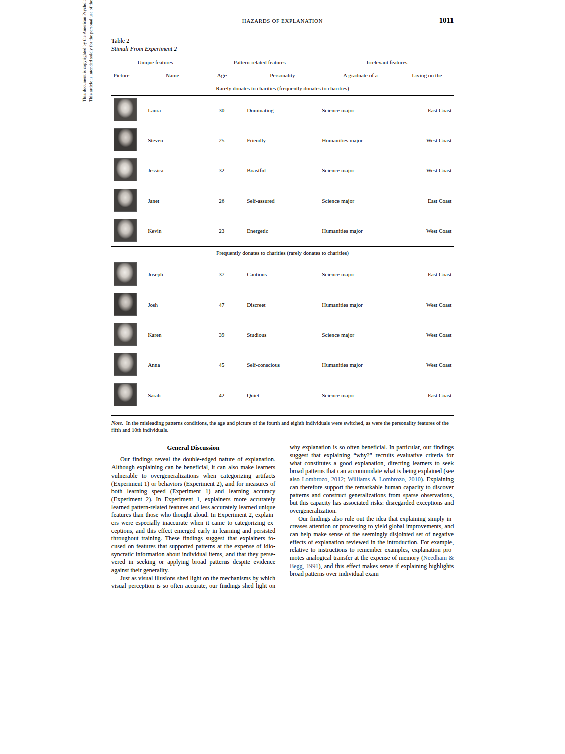This document is copyrighted by the American Psychological Association or one of its allied publishers.
This article is intended solely for the personal use of the individual user and is not to be disseminated broadly.
Hazards of Explanation 1011
Table 2
Stimuli From Experiment 2
| Unique features | Pattern-related features | Irrelevant features |
| --- | --- | --- |
| Picture | Name | Age | Personality | A graduate of a | Living on the |
| Rarely donates to charities (frequently donates to charities) |
| | Laura | 30 | Dominating | Science major | East Coast |
| | Steven | 25 | Friendly | Humanities major | West Coast |
| | Jessica | 32 | Boastful | Science major | West Coast |
| | Janet | 26 | Self-assured | Science major | East Coast |
| | Kevin | 23 | Energetic | Humanities major | West Coast |
| Frequently donates to charities (rarely donates to charities) |
| | Joseph | 37 | Cautious | Science major | East Coast |
| | Josh | 47 | Discreet | Humanities major | West Coast |
| | Karen | 39 | Studious | Science major | West Coast |
| | Anna | 45 | Self-conscious | Humanities major | West Coast |
| | Sarah | 42 | Quiet | Science major | East Coast |
Note. In the misleading patterns conditions, the age and picture of the fourth and eighth individuals were switched, as were the personality features of the fifth and 10th individuals.
General Discussion
Our findings reveal the double-edged nature of explanation. Although explaining can be beneficial, it can also make learners vulnerable to overgeneralizations when categorizing artifacts (Experiment 1) or behaviors (Experiment 2), and for measures of both learning speed (Experiment 1) and learning accuracy (Experiment 2). In Experiment 1, explainers more accurately learned pattern-related features and less accurately learned unique features than those who thought aloud. In Experiment 2, explainers were especially inaccurate when it came to categorizing exceptions, and this effect emerged early in learning and persisted throughout training. These findings suggest that explainers focused on features that supported patterns at the expense of idiosyncratic information about individual items, and that they persevered in seeking or applying broad patterns despite evidence against their generality.
Just as visual illusions shed light on the mechanisms by which visual perception is so often accurate, our findings shed light on why explanation is so often beneficial. In particular, our findings suggest that explaining “why?” recruits evaluative criteria for what constitutes a good explanation, directing learners to seek broad patterns that can accommodate what is being explained (see also Lombrozo, 2012; Williams & Lombrozo, 2010). Explaining can therefore support the remarkable human capacity to discover patterns and construct generalizations from sparse observations, but this capacity has associated risks: disregarded exceptions and overgeneralization.
Our findings also rule out the idea that explaining simply increases attention or processing to yield global improvements, and can help make sense of the seemingly disjointed set of negative effects of explanation reviewed in the introduction. For example, relative to instructions to remember examples, explanation promotes analogical transfer at the expense of memory (Needham & Begg, 1991), and this effect makes sense if explaining highlights broad patterns over individual exam-